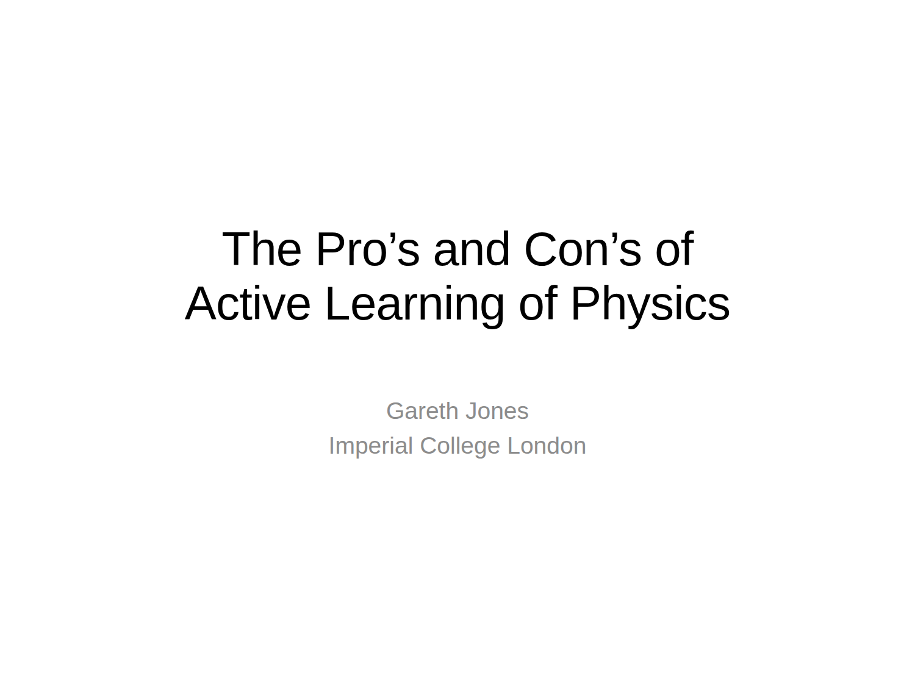The Pro’s and Con’s of
Active Learning of Physics
Gareth Jones
Imperial College London